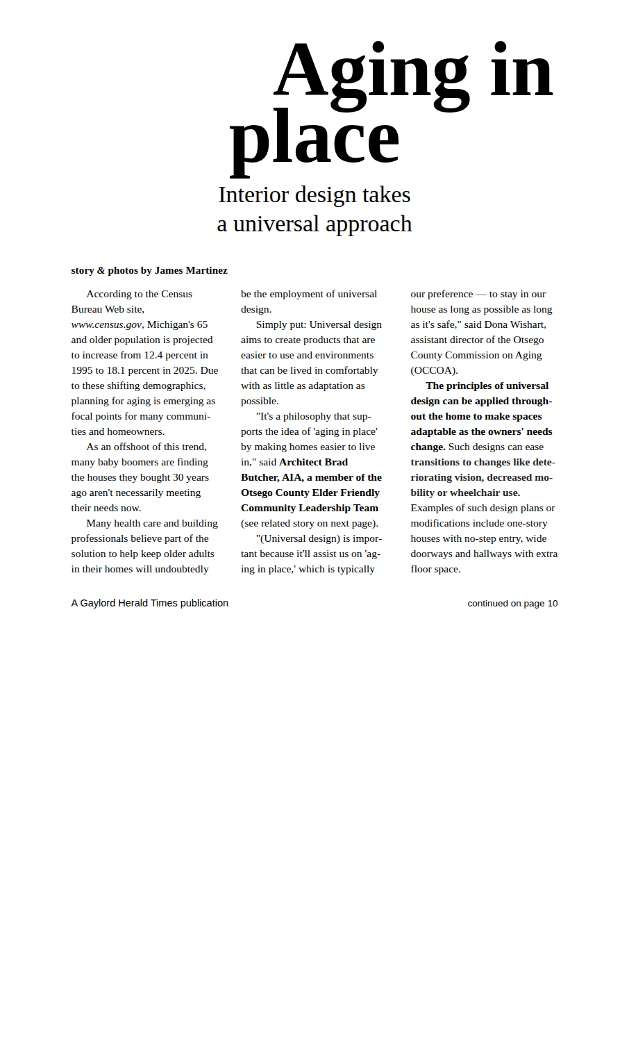Aging in place
Interior design takes a universal approach
story & photos by James Martinez
According to the Census Bureau Web site, www.census.gov, Michigan's 65 and older population is projected to increase from 12.4 percent in 1995 to 18.1 percent in 2025. Due to these shifting demographics, planning for aging is emerging as focal points for many communities and homeowners.
As an offshoot of this trend, many baby boomers are finding the houses they bought 30 years ago aren't necessarily meeting their needs now.
Many health care and building professionals believe part of the solution to help keep older adults in their homes will undoubtedly be the employment of universal design.
Simply put: Universal design aims to create products that are easier to use and environments that can be lived in comfortably with as little as adaptation as possible.
"It's a philosophy that supports the idea of 'aging in place' by making homes easier to live in," said Architect Brad Butcher, AIA, a member of the Otsego County Elder Friendly Community Leadership Team (see related story on next page).
"(Universal design) is important because it'll assist us on 'aging in place,' which is typically our preference — to stay in our house as long as possible as long as it's safe," said Dona Wishart, assistant director of the Otsego County Commission on Aging (OCCOA).
The principles of universal design can be applied throughout the home to make spaces adaptable as the owners' needs change. Such designs can ease transitions to changes like deteriorating vision, decreased mobility or wheelchair use. Examples of such design plans or modifications include one-story houses with no-step entry, wide doorways and hallways with extra floor space.
A Gaylord Herald Times publication
continued on page 10